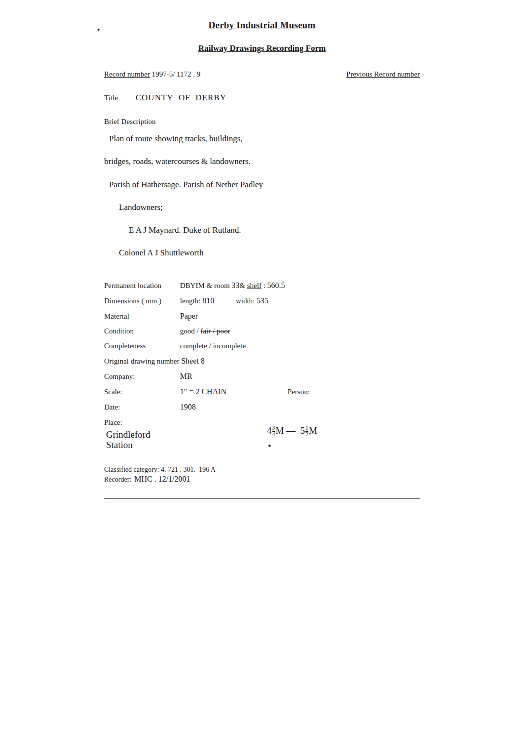•
Derby Industrial Museum
Railway Drawings Recording Form
Record number 1997-5/ 1172 . 9 Previous Record number
Title COUNTY OF DERBY
Brief Description
Plan of route showing tracks, buildings,
bridges, roads, watercourses & landowners.
Parish of Hathersage. Parish of Nether Padley
Landowners;
E A J Maynard. Duke of Rutland.
Colonel A J Shuttleworth
Permanent location DBYIM & room 33& shelf : 560.5
Dimensions ( mm ) length: 810 width: 535
Material Paper
Condition good / fair / poor
Completeness complete / incomplete
Original drawing number Sheet 8
Company: MR
Scale: 1″ = 2 CHAIN Person:
Date: 1908
Place:
Grindleford
Station
434 M — 512 M •
Classified category: 4. 721 . 301. 196 A
Recorder:MHC . 12/1/2001